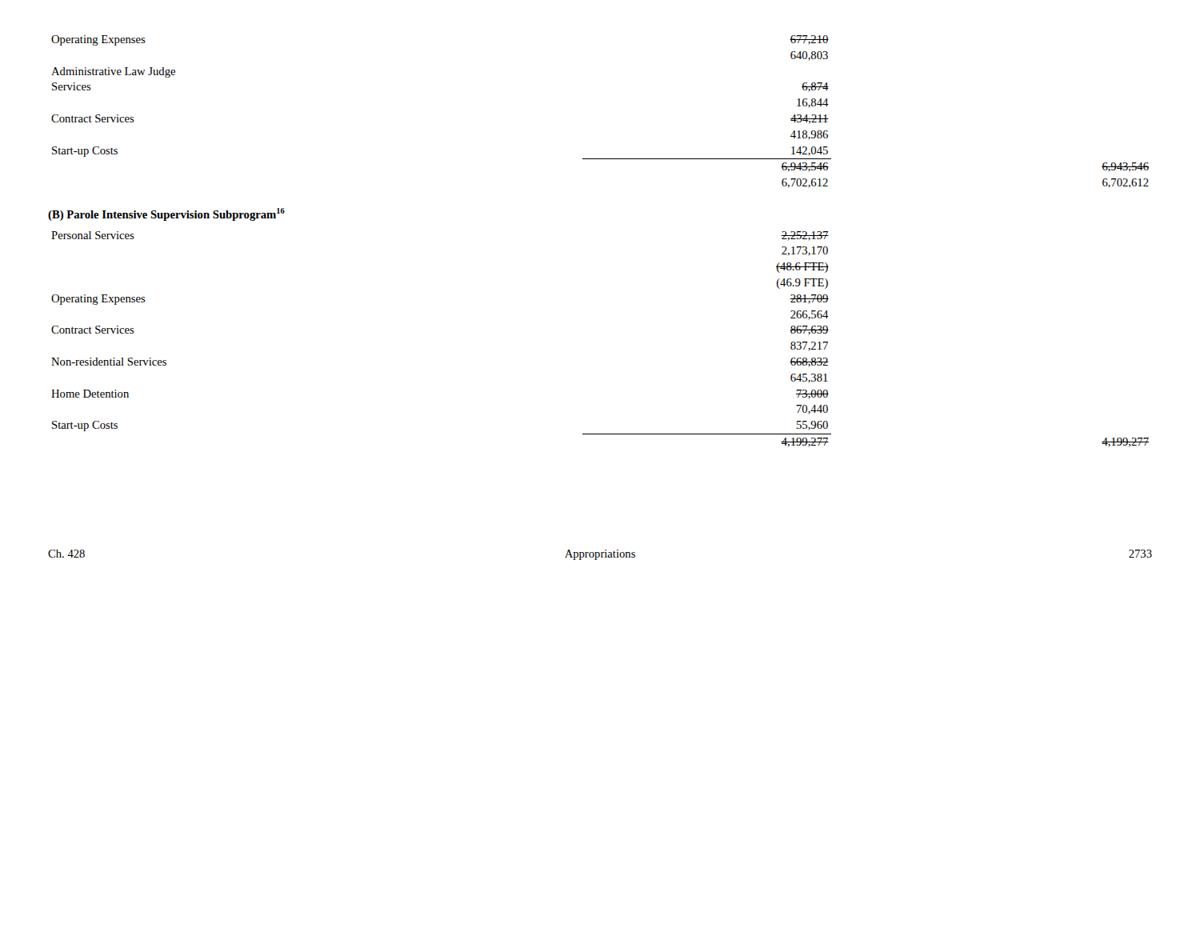| Operating Expenses | 677,210 | |
| | 640,803 | |
| Administrative Law Judge | | |
| Services | 6,874 | |
| | 16,844 | |
| Contract Services | 434,211 | |
| | 418,986 | |
| Start-up Costs | 142,045 | |
| | 6,943,546 | 6,943,546 |
| | 6,702,612 | 6,702,612 |
(B) Parole Intensive Supervision Subprogram16
| Personal Services | 2,252,137 | |
| | 2,173,170 | |
| | (48.6 FTE) | |
| | (46.9 FTE) | |
| Operating Expenses | 281,709 | |
| | 266,564 | |
| Contract Services | 867,639 | |
| | 837,217 | |
| Non-residential Services | 668,832 | |
| | 645,381 | |
| Home Detention | 73,000 | |
| | 70,440 | |
| Start-up Costs | 55,960 | |
| | 4,199,277 | 4,199,277 |
Ch. 428
Appropriations
2733